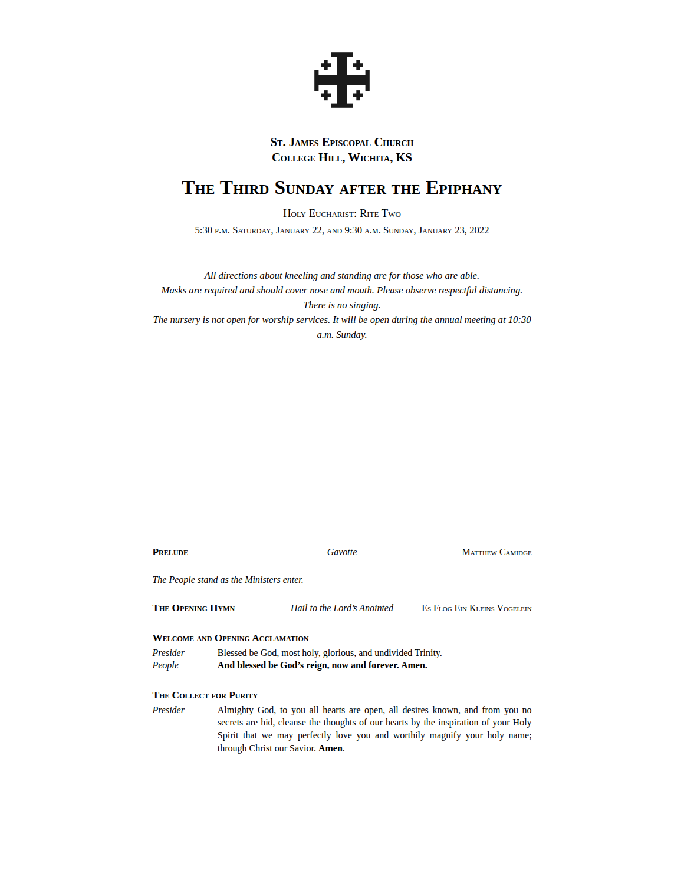St. James Episcopal Church
College Hill, Wichita, KS
The Third Sunday after the Epiphany
Holy Eucharist: Rite Two
5:30 p.m. Saturday, January 22, and 9:30 a.m. Sunday, January 23, 2022
All directions about kneeling and standing are for those who are able.
Masks are required and should cover nose and mouth. Please observe respectful distancing.
There is no singing.
The nursery is not open for worship services. It will be open during the annual meeting at 10:30 a.m. Sunday.
Prelude
Gavotte
Matthew Camidge
The People stand as the Ministers enter.
The Opening Hymn
Hail to the Lord’s Anointed
Es Flog Ein Kleins Vogelein
Welcome and Opening Acclamation
Presider
Blessed be God, most holy, glorious, and undivided Trinity.
People
And blessed be God’s reign, now and forever. Amen.
The Collect for Purity
Presider
Almighty God, to you all hearts are open, all desires known, and from you no secrets are hid, cleanse the thoughts of our hearts by the inspiration of your Holy Spirit that we may perfectly love you and worthily magnify your holy name; through Christ our Savior. Amen.